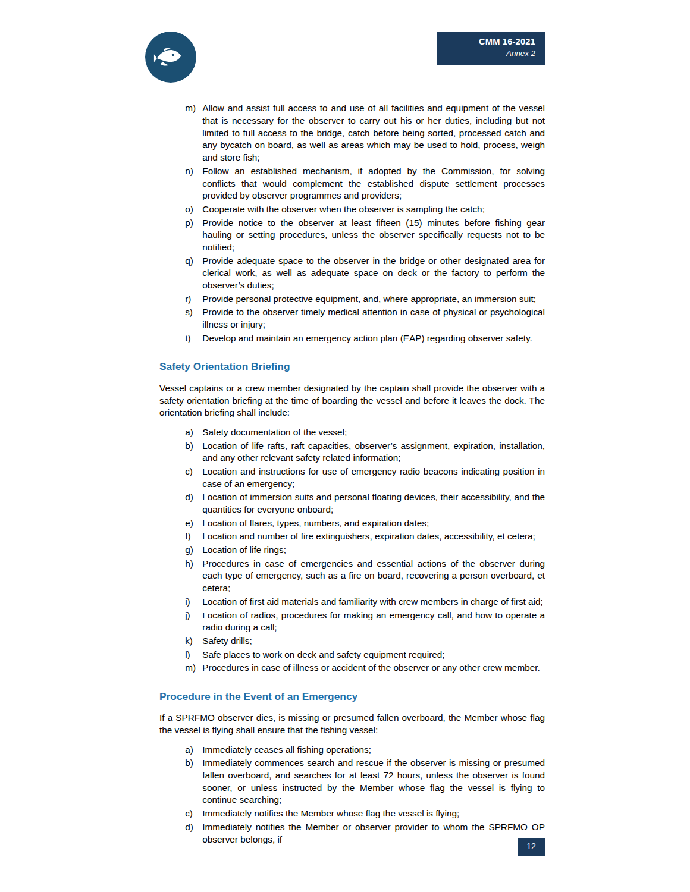CMM 16-2021
Annex 2
m) Allow and assist full access to and use of all facilities and equipment of the vessel that is necessary for the observer to carry out his or her duties, including but not limited to full access to the bridge, catch before being sorted, processed catch and any bycatch on board, as well as areas which may be used to hold, process, weigh and store fish;
n) Follow an established mechanism, if adopted by the Commission, for solving conflicts that would complement the established dispute settlement processes provided by observer programmes and providers;
o) Cooperate with the observer when the observer is sampling the catch;
p) Provide notice to the observer at least fifteen (15) minutes before fishing gear hauling or setting procedures, unless the observer specifically requests not to be notified;
q) Provide adequate space to the observer in the bridge or other designated area for clerical work, as well as adequate space on deck or the factory to perform the observer’s duties;
r) Provide personal protective equipment, and, where appropriate, an immersion suit;
s) Provide to the observer timely medical attention in case of physical or psychological illness or injury;
t) Develop and maintain an emergency action plan (EAP) regarding observer safety.
Safety Orientation Briefing
Vessel captains or a crew member designated by the captain shall provide the observer with a safety orientation briefing at the time of boarding the vessel and before it leaves the dock. The orientation briefing shall include:
a) Safety documentation of the vessel;
b) Location of life rafts, raft capacities, observer’s assignment, expiration, installation, and any other relevant safety related information;
c) Location and instructions for use of emergency radio beacons indicating position in case of an emergency;
d) Location of immersion suits and personal floating devices, their accessibility, and the quantities for everyone onboard;
e) Location of flares, types, numbers, and expiration dates;
f) Location and number of fire extinguishers, expiration dates, accessibility, et cetera;
g) Location of life rings;
h) Procedures in case of emergencies and essential actions of the observer during each type of emergency, such as a fire on board, recovering a person overboard, et cetera;
i) Location of first aid materials and familiarity with crew members in charge of first aid;
j) Location of radios, procedures for making an emergency call, and how to operate a radio during a call;
k) Safety drills;
l) Safe places to work on deck and safety equipment required;
m) Procedures in case of illness or accident of the observer or any other crew member.
Procedure in the Event of an Emergency
If a SPRFMO observer dies, is missing or presumed fallen overboard, the Member whose flag the vessel is flying shall ensure that the fishing vessel:
a) Immediately ceases all fishing operations;
b) Immediately commences search and rescue if the observer is missing or presumed fallen overboard, and searches for at least 72 hours, unless the observer is found sooner, or unless instructed by the Member whose flag the vessel is flying to continue searching;
c) Immediately notifies the Member whose flag the vessel is flying;
d) Immediately notifies the Member or observer provider to whom the SPRFMO OP observer belongs, if
12